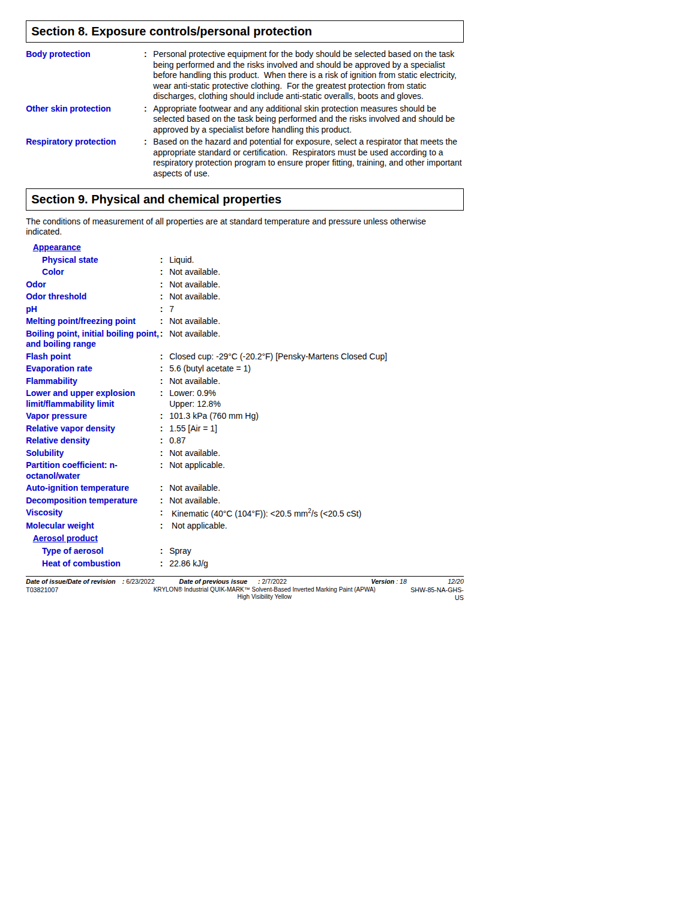Section 8. Exposure controls/personal protection
| Body protection | : | Personal protective equipment for the body should be selected based on the task being performed and the risks involved and should be approved by a specialist before handling this product. When there is a risk of ignition from static electricity, wear anti-static protective clothing. For the greatest protection from static discharges, clothing should include anti-static overalls, boots and gloves. |
| Other skin protection | : | Appropriate footwear and any additional skin protection measures should be selected based on the task being performed and the risks involved and should be approved by a specialist before handling this product. |
| Respiratory protection | : | Based on the hazard and potential for exposure, select a respirator that meets the appropriate standard or certification. Respirators must be used according to a respiratory protection program to ensure proper fitting, training, and other important aspects of use. |
Section 9. Physical and chemical properties
The conditions of measurement of all properties are at standard temperature and pressure unless otherwise indicated.
Appearance
| Physical state | : | Liquid. |
| Color | : | Not available. |
| Odor | : | Not available. |
| Odor threshold | : | Not available. |
| pH | : | 7 |
| Melting point/freezing point | : | Not available. |
| Boiling point, initial boiling point, and boiling range | : | Not available. |
| Flash point | : | Closed cup: -29°C (-20.2°F) [Pensky-Martens Closed Cup] |
| Evaporation rate | : | 5.6 (butyl acetate = 1) |
| Flammability | : | Not available. |
| Lower and upper explosion limit/flammability limit | : | Lower: 0.9% Upper: 12.8% |
| Vapor pressure | : | 101.3 kPa (760 mm Hg) |
| Relative vapor density | : | 1.55 [Air = 1] |
| Relative density | : | 0.87 |
| Solubility | : | Not available. |
| Partition coefficient: n-octanol/water | : | Not applicable. |
| Auto-ignition temperature | : | Not available. |
| Decomposition temperature | : | Not available. |
| Viscosity | : | Kinematic (40°C (104°F)): <20.5 mm 2 /s (<20.5 cSt) |
| Molecular weight | : | Not applicable. |
Aerosol product
| Type of aerosol | : | Spray |
| Heat of combustion | : | 22.86 kJ/g |
| Date of issue/Date of revision | : 6/23/2022 | Date of previous issue | : 2/7/2022 | Version : 18 | 12/20 |
| T03821007 | KRYLON® Industrial QUIK-MARK™ Solvent-Based Inverted Marking Paint (APWA) High Visibility Yellow | SHW-85-NA-GHS-US |